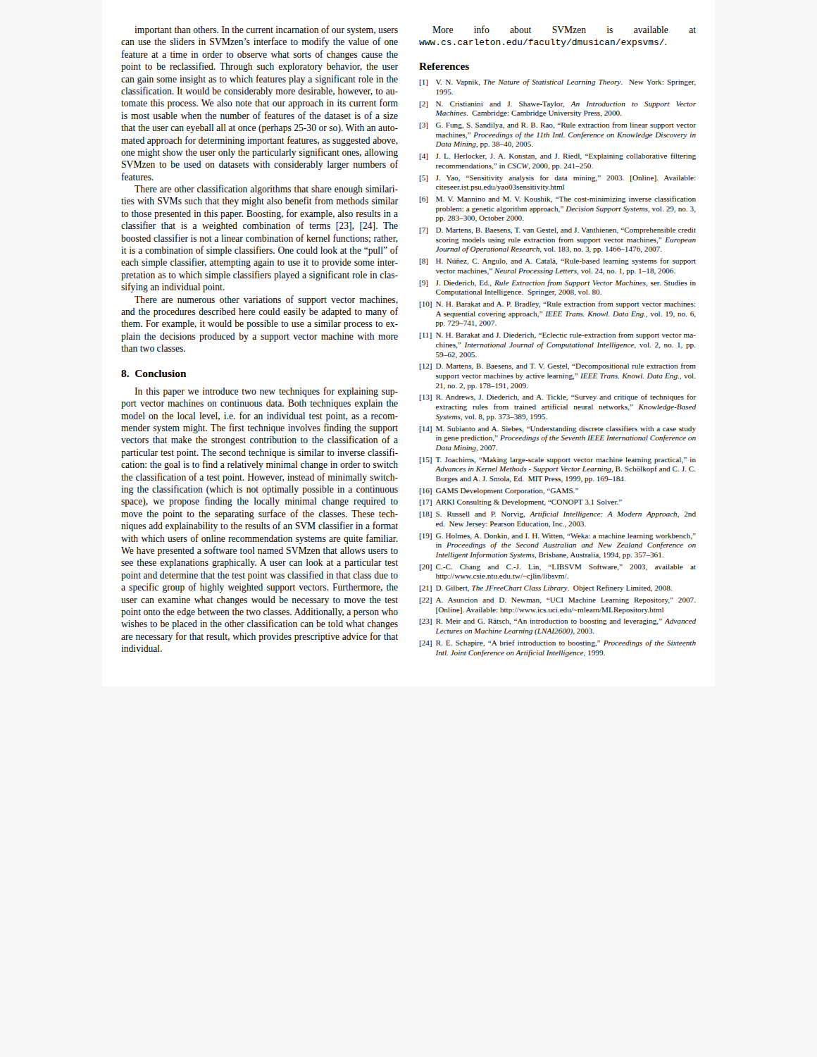important than others. In the current incarnation of our system, users can use the sliders in SVMzen’s interface to modify the value of one feature at a time in order to observe what sorts of changes cause the point to be reclassified. Through such exploratory behavior, the user can gain some insight as to which features play a significant role in the classification. It would be considerably more desirable, however, to automate this process. We also note that our approach in its current form is most usable when the number of features of the dataset is of a size that the user can eyeball all at once (perhaps 25-30 or so). With an automated approach for determining important features, as suggested above, one might show the user only the particularly significant ones, allowing SVMzen to be used on datasets with considerably larger numbers of features.
There are other classification algorithms that share enough similarities with SVMs such that they might also benefit from methods similar to those presented in this paper. Boosting, for example, also results in a classifier that is a weighted combination of terms [23], [24]. The boosted classifier is not a linear combination of kernel functions; rather, it is a combination of simple classifiers. One could look at the “pull” of each simple classifier, attempting again to use it to provide some interpretation as to which simple classifiers played a significant role in classifying an individual point.
There are numerous other variations of support vector machines, and the procedures described here could easily be adapted to many of them. For example, it would be possible to use a similar process to explain the decisions produced by a support vector machine with more than two classes.
8. Conclusion
In this paper we introduce two new techniques for explaining support vector machines on continuous data. Both techniques explain the model on the local level, i.e. for an individual test point, as a recommender system might. The first technique involves finding the support vectors that make the strongest contribution to the classification of a particular test point. The second technique is similar to inverse classification: the goal is to find a relatively minimal change in order to switch the classification of a test point. However, instead of minimally switching the classification (which is not optimally possible in a continuous space), we propose finding the locally minimal change required to move the point to the separating surface of the classes. These techniques add explainability to the results of an SVM classifier in a format with which users of online recommendation systems are quite familiar. We have presented a software tool named SVMzen that allows users to see these explanations graphically. A user can look at a particular test point and determine that the test point was classified in that class due to a specific group of highly weighted support vectors. Furthermore, the user can examine what changes would be necessary to move the test point onto the edge between the two classes. Additionally, a person who wishes to be placed in the other classification can be told what changes are necessary for that result, which provides prescriptive advice for that individual.
More info about SVMzen is available at www.cs.carleton.edu/faculty/dmusican/expsvms/.
References
[1] V. N. Vapnik, The Nature of Statistical Learning Theory. New York: Springer, 1995.
[2] N. Cristianini and J. Shawe-Taylor, An Introduction to Support Vector Machines. Cambridge: Cambridge University Press, 2000.
[3] G. Fung, S. Sandilya, and R. B. Rao, “Rule extraction from linear support vector machines,” Proceedings of the 11th Intl. Conference on Knowledge Discovery in Data Mining, pp. 38–40, 2005.
[4] J. L. Herlocker, J. A. Konstan, and J. Riedl, “Explaining collaborative filtering recommendations,” in CSCW, 2000, pp. 241–250.
[5] J. Yao, “Sensitivity analysis for data mining,” 2003. [Online]. Available: citeseer.ist.psu.edu/yao03sensitivity.html
[6] M. V. Mannino and M. V. Koushik, “The cost-minimizing inverse classification problem: a genetic algorithm approach,” Decision Support Systems, vol. 29, no. 3, pp. 283–300, October 2000.
[7] D. Martens, B. Baesens, T. van Gestel, and J. Vanthienen, “Comprehensible credit scoring models using rule extraction from support vector machines,” European Journal of Operational Research, vol. 183, no. 3, pp. 1466–1476, 2007.
[8] H. Núñez, C. Angulo, and A. Català, “Rule-based learning systems for support vector machines,” Neural Processing Letters, vol. 24, no. 1, pp. 1–18, 2006.
[9] J. Diederich, Ed., Rule Extraction from Support Vector Machines, ser. Studies in Computational Intelligence. Springer, 2008, vol. 80.
[10] N. H. Barakat and A. P. Bradley, “Rule extraction from support vector machines: A sequential covering approach,” IEEE Trans. Knowl. Data Eng., vol. 19, no. 6, pp. 729–741, 2007.
[11] N. H. Barakat and J. Diederich, “Eclectic rule-extraction from support vector machines,” International Journal of Computational Intelligence, vol. 2, no. 1, pp. 59–62, 2005.
[12] D. Martens, B. Baesens, and T. V. Gestel, “Decompositional rule extraction from support vector machines by active learning,” IEEE Trans. Knowl. Data Eng., vol. 21, no. 2, pp. 178–191, 2009.
[13] R. Andrews, J. Diederich, and A. Tickle, “Survey and critique of techniques for extracting rules from trained artificial neural networks,” Knowledge-Based Systems, vol. 8, pp. 373–389, 1995.
[14] M. Subianto and A. Siebes, “Understanding discrete classifiers with a case study in gene prediction,” Proceedings of the Seventh IEEE International Conference on Data Mining, 2007.
[15] T. Joachims, “Making large-scale support vector machine learning practical,” in Advances in Kernel Methods - Support Vector Learning, B. Schölkopf and C. J. C. Burges and A. J. Smola, Ed. MIT Press, 1999, pp. 169–184.
[16] GAMS Development Corporation, “GAMS.”
[17] ARKI Consulting & Development, “CONOPT 3.1 Solver.”
[18] S. Russell and P. Norvig, Artificial Intelligence: A Modern Approach, 2nd ed. New Jersey: Pearson Education, Inc., 2003.
[19] G. Holmes, A. Donkin, and I. H. Witten, “Weka: a machine learning workbench,” in Proceedings of the Second Australian and New Zealand Conference on Intelligent Information Systems, Brisbane, Australia, 1994, pp. 357–361.
[20] C.-C. Chang and C.-J. Lin, “LIBSVM Software,” 2003, available at http://www.csie.ntu.edu.tw/~cjlin/libsvm/.
[21] D. Gilbert, The JFreeChart Class Library. Object Refinery Limited, 2008.
[22] A. Asuncion and D. Newman, “UCI Machine Learning Repository,” 2007. [Online]. Available: http://www.ics.uci.edu/~mlearn/MLRepository.html
[23] R. Meir and G. Rätsch, “An introduction to boosting and leveraging,” Advanced Lectures on Machine Learning (LNAI2600), 2003.
[24] R. E. Schapire, “A brief introduction to boosting,” Proceedings of the Sixteenth Intl. Joint Conference on Artificial Intelligence, 1999.